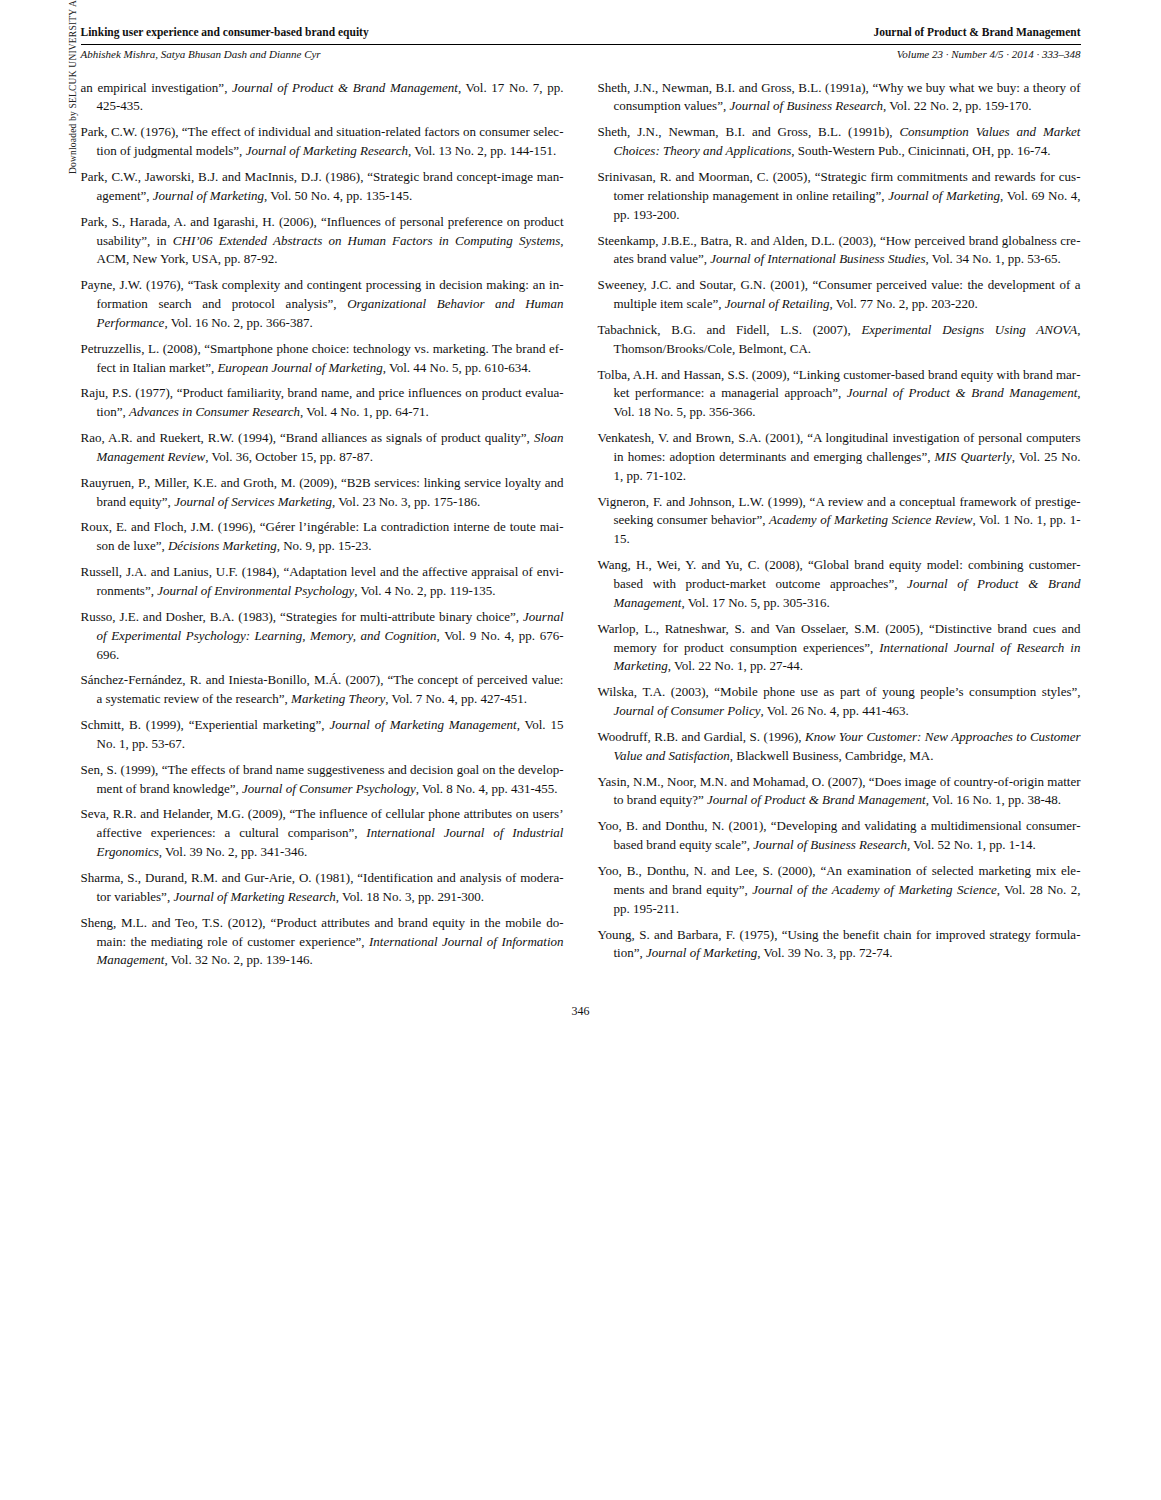Downloaded by SELCUK UNIVERSITY At 04:29 07 February 2015 (PT)
Linking user experience and consumer-based brand equity
Journal of Product & Brand Management
Abhishek Mishra, Satya Bhusan Dash and Dianne Cyr
Volume 23 · Number 4/5 · 2014 · 333–348
an empirical investigation”, Journal of Product & Brand Management, Vol. 17 No. 7, pp. 425-435.
Park, C.W. (1976), “The effect of individual and situation-related factors on consumer selection of judgmental models”, Journal of Marketing Research, Vol. 13 No. 2, pp. 144-151.
Park, C.W., Jaworski, B.J. and MacInnis, D.J. (1986), “Strategic brand concept-image management”, Journal of Marketing, Vol. 50 No. 4, pp. 135-145.
Park, S., Harada, A. and Igarashi, H. (2006), “Influences of personal preference on product usability”, in CHI’06 Extended Abstracts on Human Factors in Computing Systems, ACM, New York, USA, pp. 87-92.
Payne, J.W. (1976), “Task complexity and contingent processing in decision making: an information search and protocol analysis”, Organizational Behavior and Human Performance, Vol. 16 No. 2, pp. 366-387.
Petruzzellis, L. (2008), “Smartphone phone choice: technology vs. marketing. The brand effect in Italian market”, European Journal of Marketing, Vol. 44 No. 5, pp. 610-634.
Raju, P.S. (1977), “Product familiarity, brand name, and price influences on product evaluation”, Advances in Consumer Research, Vol. 4 No. 1, pp. 64-71.
Rao, A.R. and Ruekert, R.W. (1994), “Brand alliances as signals of product quality”, Sloan Management Review, Vol. 36, October 15, pp. 87-87.
Rauyruen, P., Miller, K.E. and Groth, M. (2009), “B2B services: linking service loyalty and brand equity”, Journal of Services Marketing, Vol. 23 No. 3, pp. 175-186.
Roux, E. and Floch, J.M. (1996), “Gérer l’ingérable: La contradiction interne de toute maison de luxe”, Décisions Marketing, No. 9, pp. 15-23.
Russell, J.A. and Lanius, U.F. (1984), “Adaptation level and the affective appraisal of environments”, Journal of Environmental Psychology, Vol. 4 No. 2, pp. 119-135.
Russo, J.E. and Dosher, B.A. (1983), “Strategies for multi-attribute binary choice”, Journal of Experimental Psychology: Learning, Memory, and Cognition, Vol. 9 No. 4, pp. 676-696.
Sánchez-Fernández, R. and Iniesta-Bonillo, M.Á. (2007), “The concept of perceived value: a systematic review of the research”, Marketing Theory, Vol. 7 No. 4, pp. 427-451.
Schmitt, B. (1999), “Experiential marketing”, Journal of Marketing Management, Vol. 15 No. 1, pp. 53-67.
Sen, S. (1999), “The effects of brand name suggestiveness and decision goal on the development of brand knowledge”, Journal of Consumer Psychology, Vol. 8 No. 4, pp. 431-455.
Seva, R.R. and Helander, M.G. (2009), “The influence of cellular phone attributes on users’ affective experiences: a cultural comparison”, International Journal of Industrial Ergonomics, Vol. 39 No. 2, pp. 341-346.
Sharma, S., Durand, R.M. and Gur-Arie, O. (1981), “Identification and analysis of moderator variables”, Journal of Marketing Research, Vol. 18 No. 3, pp. 291-300.
Sheng, M.L. and Teo, T.S. (2012), “Product attributes and brand equity in the mobile domain: the mediating role of customer experience”, International Journal of Information Management, Vol. 32 No. 2, pp. 139-146.
Sheth, J.N., Newman, B.I. and Gross, B.L. (1991a), “Why we buy what we buy: a theory of consumption values”, Journal of Business Research, Vol. 22 No. 2, pp. 159-170.
Sheth, J.N., Newman, B.I. and Gross, B.L. (1991b), Consumption Values and Market Choices: Theory and Applications, South-Western Pub., Cinicinnati, OH, pp. 16-74.
Srinivasan, R. and Moorman, C. (2005), “Strategic firm commitments and rewards for customer relationship management in online retailing”, Journal of Marketing, Vol. 69 No. 4, pp. 193-200.
Steenkamp, J.B.E., Batra, R. and Alden, D.L. (2003), “How perceived brand globalness creates brand value”, Journal of International Business Studies, Vol. 34 No. 1, pp. 53-65.
Sweeney, J.C. and Soutar, G.N. (2001), “Consumer perceived value: the development of a multiple item scale”, Journal of Retailing, Vol. 77 No. 2, pp. 203-220.
Tabachnick, B.G. and Fidell, L.S. (2007), Experimental Designs Using ANOVA, Thomson/Brooks/Cole, Belmont, CA.
Tolba, A.H. and Hassan, S.S. (2009), “Linking customer-based brand equity with brand market performance: a managerial approach”, Journal of Product & Brand Management, Vol. 18 No. 5, pp. 356-366.
Venkatesh, V. and Brown, S.A. (2001), “A longitudinal investigation of personal computers in homes: adoption determinants and emerging challenges”, MIS Quarterly, Vol. 25 No. 1, pp. 71-102.
Vigneron, F. and Johnson, L.W. (1999), “A review and a conceptual framework of prestige-seeking consumer behavior”, Academy of Marketing Science Review, Vol. 1 No. 1, pp. 1-15.
Wang, H., Wei, Y. and Yu, C. (2008), “Global brand equity model: combining customer-based with product-market outcome approaches”, Journal of Product & Brand Management, Vol. 17 No. 5, pp. 305-316.
Warlop, L., Ratneshwar, S. and Van Osselaer, S.M. (2005), “Distinctive brand cues and memory for product consumption experiences”, International Journal of Research in Marketing, Vol. 22 No. 1, pp. 27-44.
Wilska, T.A. (2003), “Mobile phone use as part of young people’s consumption styles”, Journal of Consumer Policy, Vol. 26 No. 4, pp. 441-463.
Woodruff, R.B. and Gardial, S. (1996), Know Your Customer: New Approaches to Customer Value and Satisfaction, Blackwell Business, Cambridge, MA.
Yasin, N.M., Noor, M.N. and Mohamad, O. (2007), “Does image of country-of-origin matter to brand equity?” Journal of Product & Brand Management, Vol. 16 No. 1, pp. 38-48.
Yoo, B. and Donthu, N. (2001), “Developing and validating a multidimensional consumer-based brand equity scale”, Journal of Business Research, Vol. 52 No. 1, pp. 1-14.
Yoo, B., Donthu, N. and Lee, S. (2000), “An examination of selected marketing mix elements and brand equity”, Journal of the Academy of Marketing Science, Vol. 28 No. 2, pp. 195-211.
Young, S. and Barbara, F. (1975), “Using the benefit chain for improved strategy formulation”, Journal of Marketing, Vol. 39 No. 3, pp. 72-74.
346